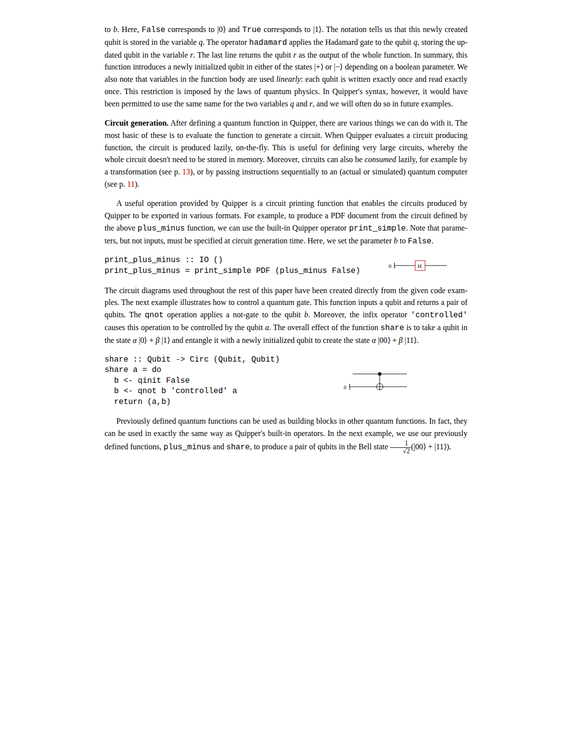to b. Here, False corresponds to |0⟩ and True corresponds to |1⟩. The notation tells us that this newly created qubit is stored in the variable q. The operator hadamard applies the Hadamard gate to the qubit q, storing the updated qubit in the variable r. The last line returns the qubit r as the output of the whole function. In summary, this function introduces a newly initialized qubit in either of the states |+⟩ or |−⟩ depending on a boolean parameter. We also note that variables in the function body are used linearly: each qubit is written exactly once and read exactly once. This restriction is imposed by the laws of quantum physics. In Quipper's syntax, however, it would have been permitted to use the same name for the two variables q and r, and we will often do so in future examples.
Circuit generation. After defining a quantum function in Quipper, there are various things we can do with it. The most basic of these is to evaluate the function to generate a circuit. When Quipper evaluates a circuit producing function, the circuit is produced lazily, on-the-fly. This is useful for defining very large circuits, whereby the whole circuit doesn't need to be stored in memory. Moreover, circuits can also be consumed lazily, for example by a transformation (see p. 13), or by passing instructions sequentially to an (actual or simulated) quantum computer (see p. 11).
A useful operation provided by Quipper is a circuit printing function that enables the circuits produced by Quipper to be exported in various formats. For example, to produce a PDF document from the circuit defined by the above plus_minus function, we can use the built-in Quipper operator print_simple. Note that parameters, but not inputs, must be specified at circuit generation time. Here, we set the parameter b to False.
print_plus_minus :: IO ()
print_plus_minus = print_simple PDF (plus_minus False)
0 H
The circuit diagrams used throughout the rest of this paper have been created directly from the given code examples. The next example illustrates how to control a quantum gate. This function inputs a qubit and returns a pair of qubits. The qnot operation applies a not-gate to the qubit b. Moreover, the infix operator 'controlled' causes this operation to be controlled by the qubit a. The overall effect of the function share is to take a qubit in the state α |0⟩ + β |1⟩ and entangle it with a newly initialized qubit to create the state α |00⟩ + β |11⟩.
share :: Qubit -> Circ (Qubit, Qubit)
share a = do
  b <- qinit False
  b <- qnot b 'controlled' a
  return (a,b)
0
Previously defined quantum functions can be used as building blocks in other quantum functions. In fact, they can be used in exactly the same way as Quipper's built-in operators. In the next example, we use our previously defined functions, plus_minus and share, to produce a pair of qubits in the Bell state 1√2(|00⟩ + |11⟩).